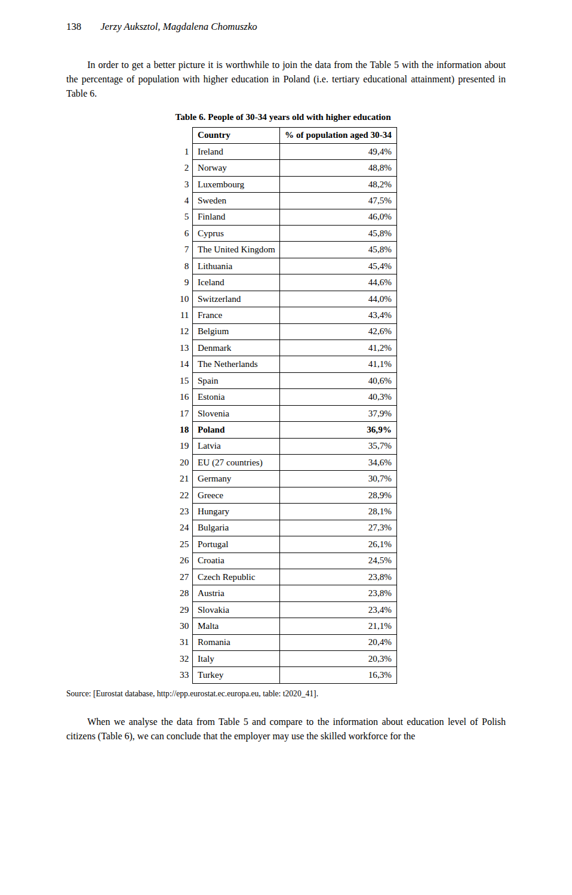138 Jerzy Auksztol, Magdalena Chomuszko
In order to get a better picture it is worthwhile to join the data from the Table 5 with the information about the percentage of population with higher education in Poland (i.e. tertiary educational attainment) presented in Table 6.
Table 6. People of 30-34 years old with higher education
| | Country | % of population aged 30-34 |
| --- | --- | --- |
| 1 | Ireland | 49,4% |
| 2 | Norway | 48,8% |
| 3 | Luxembourg | 48,2% |
| 4 | Sweden | 47,5% |
| 5 | Finland | 46,0% |
| 6 | Cyprus | 45,8% |
| 7 | The United Kingdom | 45,8% |
| 8 | Lithuania | 45,4% |
| 9 | Iceland | 44,6% |
| 10 | Switzerland | 44,0% |
| 11 | France | 43,4% |
| 12 | Belgium | 42,6% |
| 13 | Denmark | 41,2% |
| 14 | The Netherlands | 41,1% |
| 15 | Spain | 40,6% |
| 16 | Estonia | 40,3% |
| 17 | Slovenia | 37,9% |
| 18 | Poland | 36,9% |
| 19 | Latvia | 35,7% |
| 20 | EU (27 countries) | 34,6% |
| 21 | Germany | 30,7% |
| 22 | Greece | 28,9% |
| 23 | Hungary | 28,1% |
| 24 | Bulgaria | 27,3% |
| 25 | Portugal | 26,1% |
| 26 | Croatia | 24,5% |
| 27 | Czech Republic | 23,8% |
| 28 | Austria | 23,8% |
| 29 | Slovakia | 23,4% |
| 30 | Malta | 21,1% |
| 31 | Romania | 20,4% |
| 32 | Italy | 20,3% |
| 33 | Turkey | 16,3% |
Source: [Eurostat database, http://epp.eurostat.ec.europa.eu, table: t2020_41].
When we analyse the data from Table 5 and compare to the information about education level of Polish citizens (Table 6), we can conclude that the employer may use the skilled workforce for the